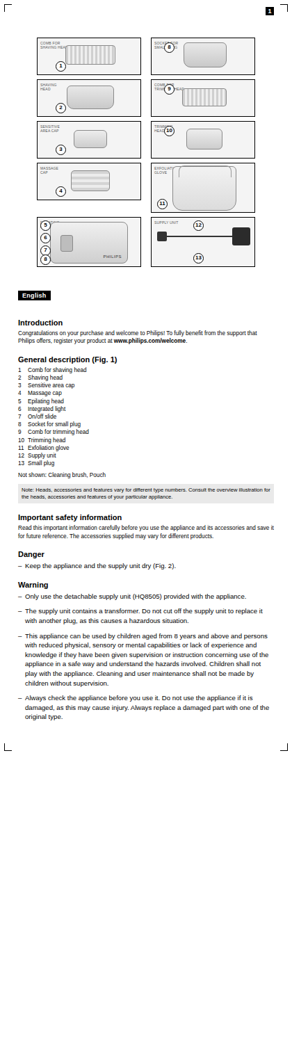1
COMB FOR
SHAVING HEAD
1
SOCKET FOR
SMALL PLUG
8
SHAVING
HEAD
2
COMB FOR
TRIMMING HEAD
9
SENSITIVE
AREA CAP
3
TRIMMING
HEAD
10
MASSAGE
CAP
4
EXFOLIATION
GLOVE
11
EPILATING
HEAD
PHILIPS
5 6 7 8
SUPPLY UNIT
12 13
English
Introduction
Congratulations on your purchase and welcome to Philips! To fully benefit from the support that Philips offers, register your product at www.philips.com/welcome.
General description (Fig. 1)
Comb for shaving head
Shaving head
Sensitive area cap
Massage cap
Epilating head
Integrated light
On/off slide
Socket for small plug
Comb for trimming head
Trimming head
Exfoliation glove
Supply unit
Small plug
Not shown: Cleaning brush, Pouch
Note: Heads, accessories and features vary for different type numbers. Consult the overview illustration for the heads, accessories and features of your particular appliance.
Important safety information
Read this important information carefully before you use the appliance and its accessories and save it for future reference. The accessories supplied may vary for different products.
Danger
Keep the appliance and the supply unit dry (Fig. 2).
Warning
Only use the detachable supply unit (HQ8505) provided with the appliance.
The supply unit contains a transformer. Do not cut off the supply unit to replace it with another plug, as this causes a hazardous situation.
This appliance can be used by children aged from 8 years and above and persons with reduced physical, sensory or mental capabilities or lack of experience and knowledge if they have been given supervision or instruction concerning use of the appliance in a safe way and understand the hazards involved. Children shall not play with the appliance. Cleaning and user maintenance shall not be made by children without supervision.
Always check the appliance before you use it. Do not use the appliance if it is damaged, as this may cause injury. Always replace a damaged part with one of the original type.